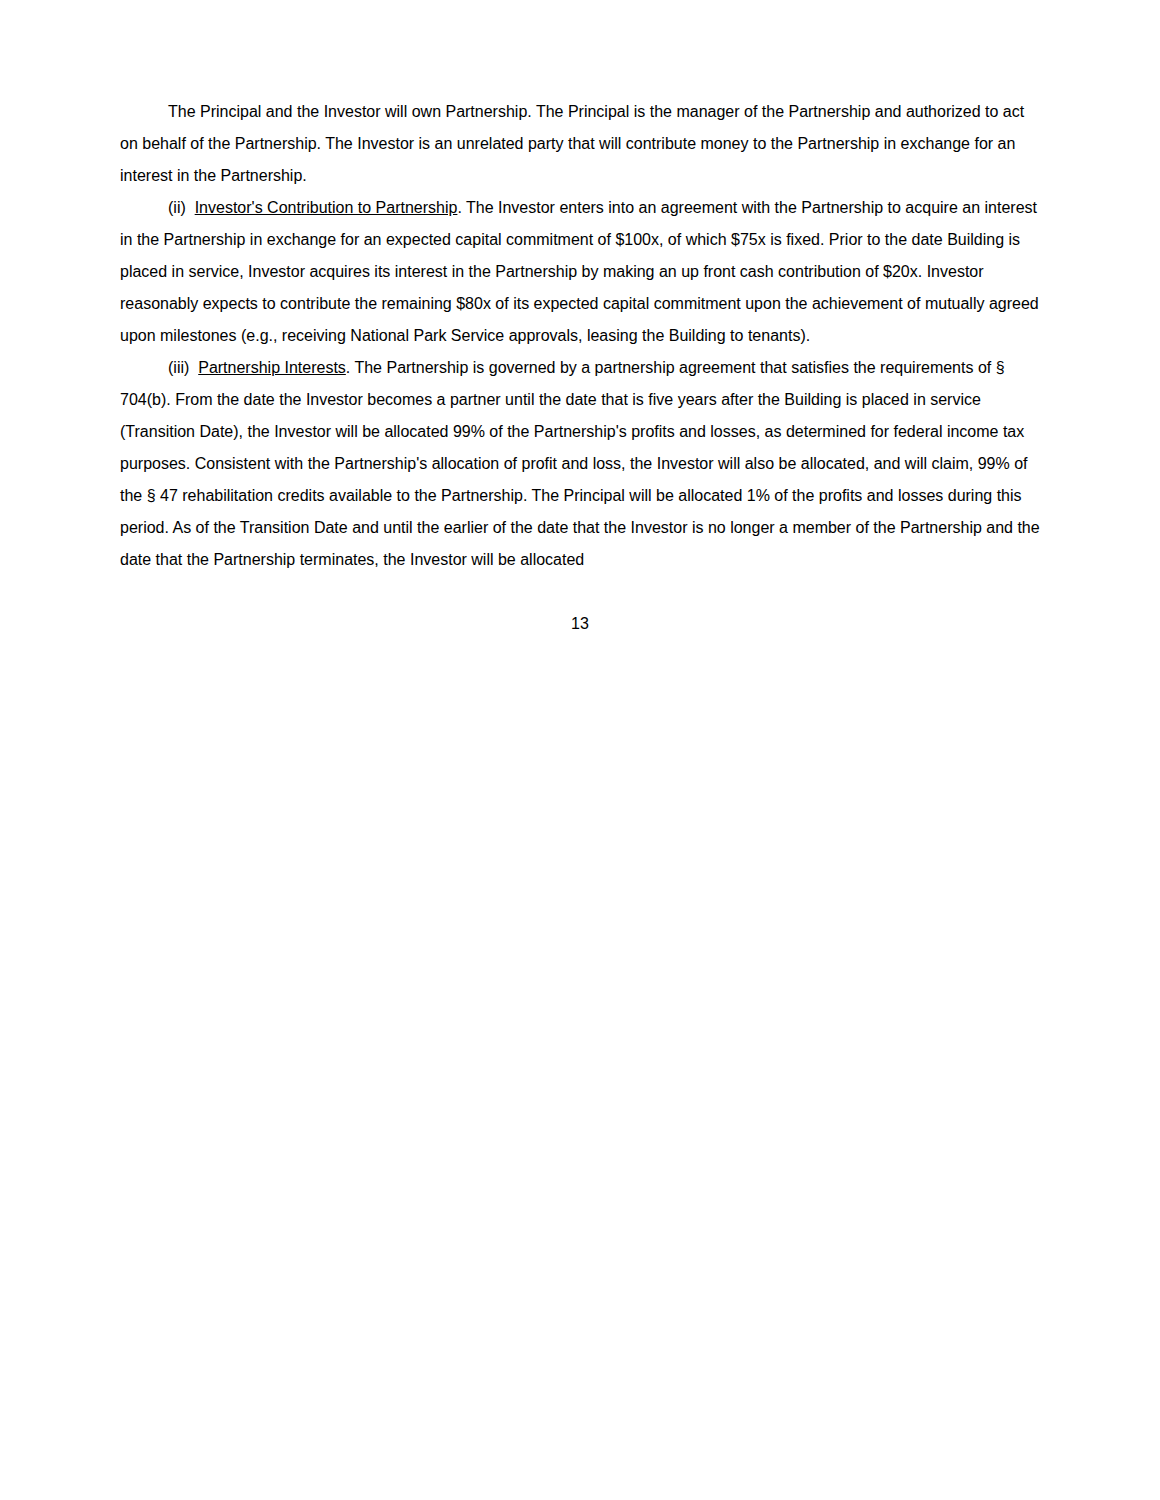The Principal and the Investor will own Partnership. The Principal is the manager of the Partnership and authorized to act on behalf of the Partnership. The Investor is an unrelated party that will contribute money to the Partnership in exchange for an interest in the Partnership.
(ii) Investor's Contribution to Partnership. The Investor enters into an agreement with the Partnership to acquire an interest in the Partnership in exchange for an expected capital commitment of $100x, of which $75x is fixed. Prior to the date Building is placed in service, Investor acquires its interest in the Partnership by making an up front cash contribution of $20x. Investor reasonably expects to contribute the remaining $80x of its expected capital commitment upon the achievement of mutually agreed upon milestones (e.g., receiving National Park Service approvals, leasing the Building to tenants).
(iii) Partnership Interests. The Partnership is governed by a partnership agreement that satisfies the requirements of § 704(b). From the date the Investor becomes a partner until the date that is five years after the Building is placed in service (Transition Date), the Investor will be allocated 99% of the Partnership's profits and losses, as determined for federal income tax purposes. Consistent with the Partnership's allocation of profit and loss, the Investor will also be allocated, and will claim, 99% of the § 47 rehabilitation credits available to the Partnership. The Principal will be allocated 1% of the profits and losses during this period. As of the Transition Date and until the earlier of the date that the Investor is no longer a member of the Partnership and the date that the Partnership terminates, the Investor will be allocated
13